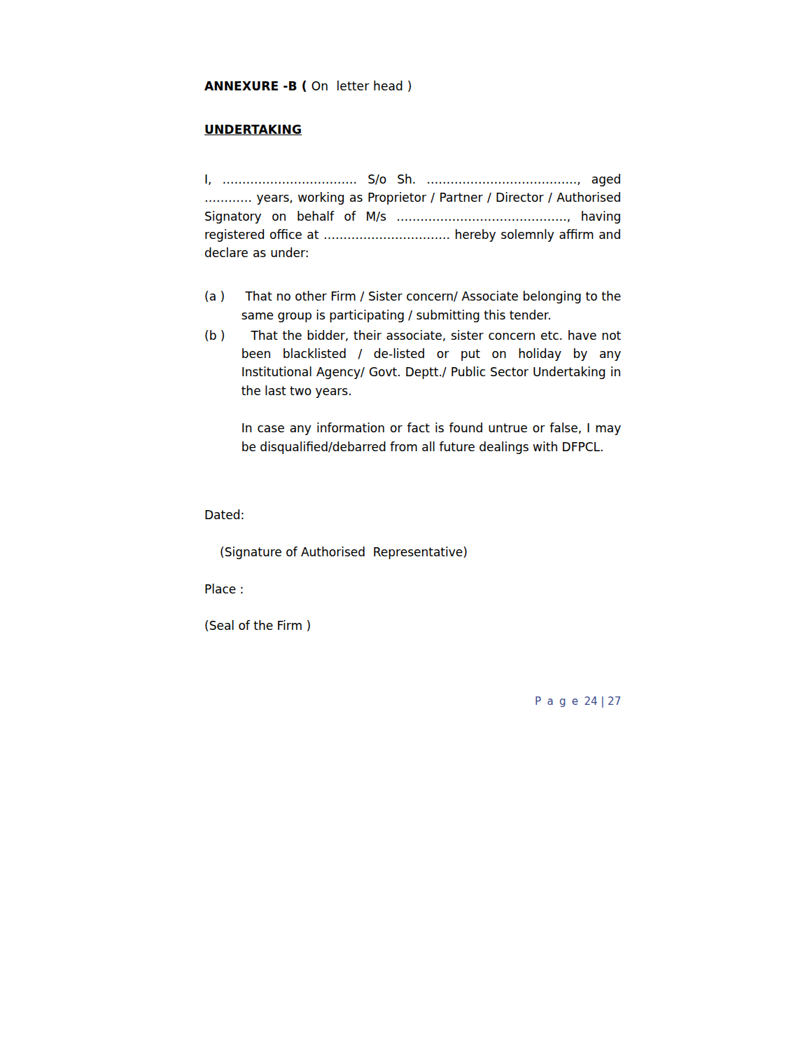ANNEXURE -B ( On letter head )
UNDERTAKING
I, ……………………………. S/o Sh. ……………….………………., aged ………… years, working as Proprietor / Partner / Director / Authorised Signatory on behalf of M/s ……………………………………., having registered office at ………………………….. hereby solemnly affirm and declare as under:
(a ) That no other Firm / Sister concern/ Associate belonging to the same group is participating / submitting this tender.
(b ) That the bidder, their associate, sister concern etc. have not been blacklisted / de-listed or put on holiday by any Institutional Agency/ Govt. Deptt./ Public Sector Undertaking in the last two years.
In case any information or fact is found untrue or false, I may be disqualified/debarred from all future dealings with DFPCL.
Dated:
(Signature of Authorised Representative)
Place :
(Seal of the Firm )
P a g e 24 | 27